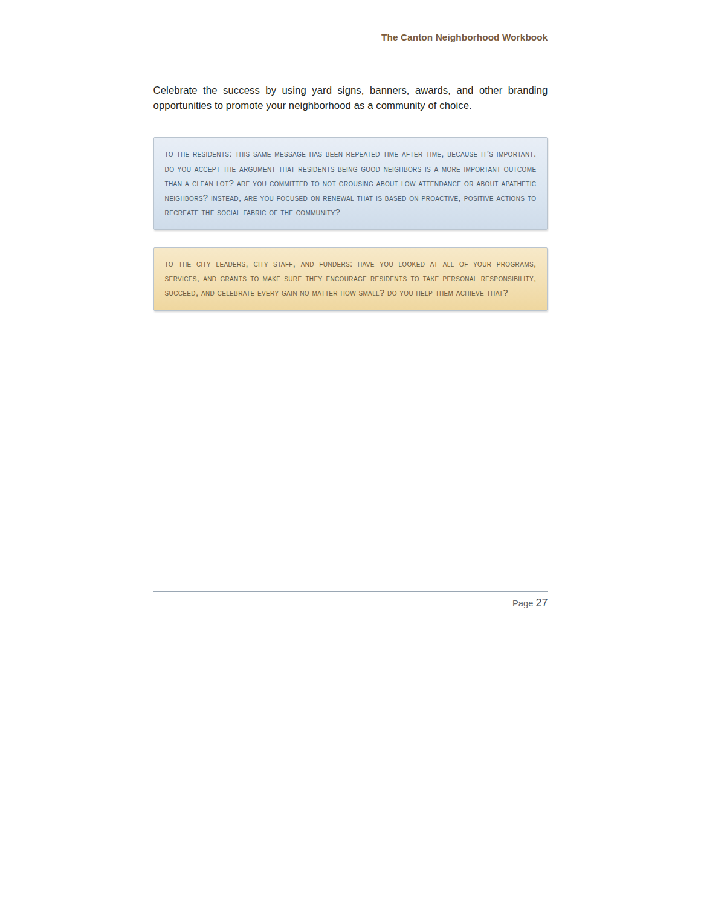The Canton Neighborhood Workbook
Celebrate the success by using yard signs, banners, awards, and other branding opportunities to promote your neighborhood as a community of choice.
To the Residents: This same message has been repeated time after time, because it’s important. Do you accept the argument that residents being good neighbors is a more important outcome than a clean lot? Are you committed to not grousing about low attendance or about apathetic neighbors? Instead, are you focused on renewal that is based on proactive, positive actions to recreate the social fabric of the community?
To the City Leaders, City Staff, and Funders: Have you looked at all of your programs, services, and grants to make sure they encourage residents to take personal responsibility, succeed, and celebrate every gain no matter how small? Do you help them achieve that?
Page 27